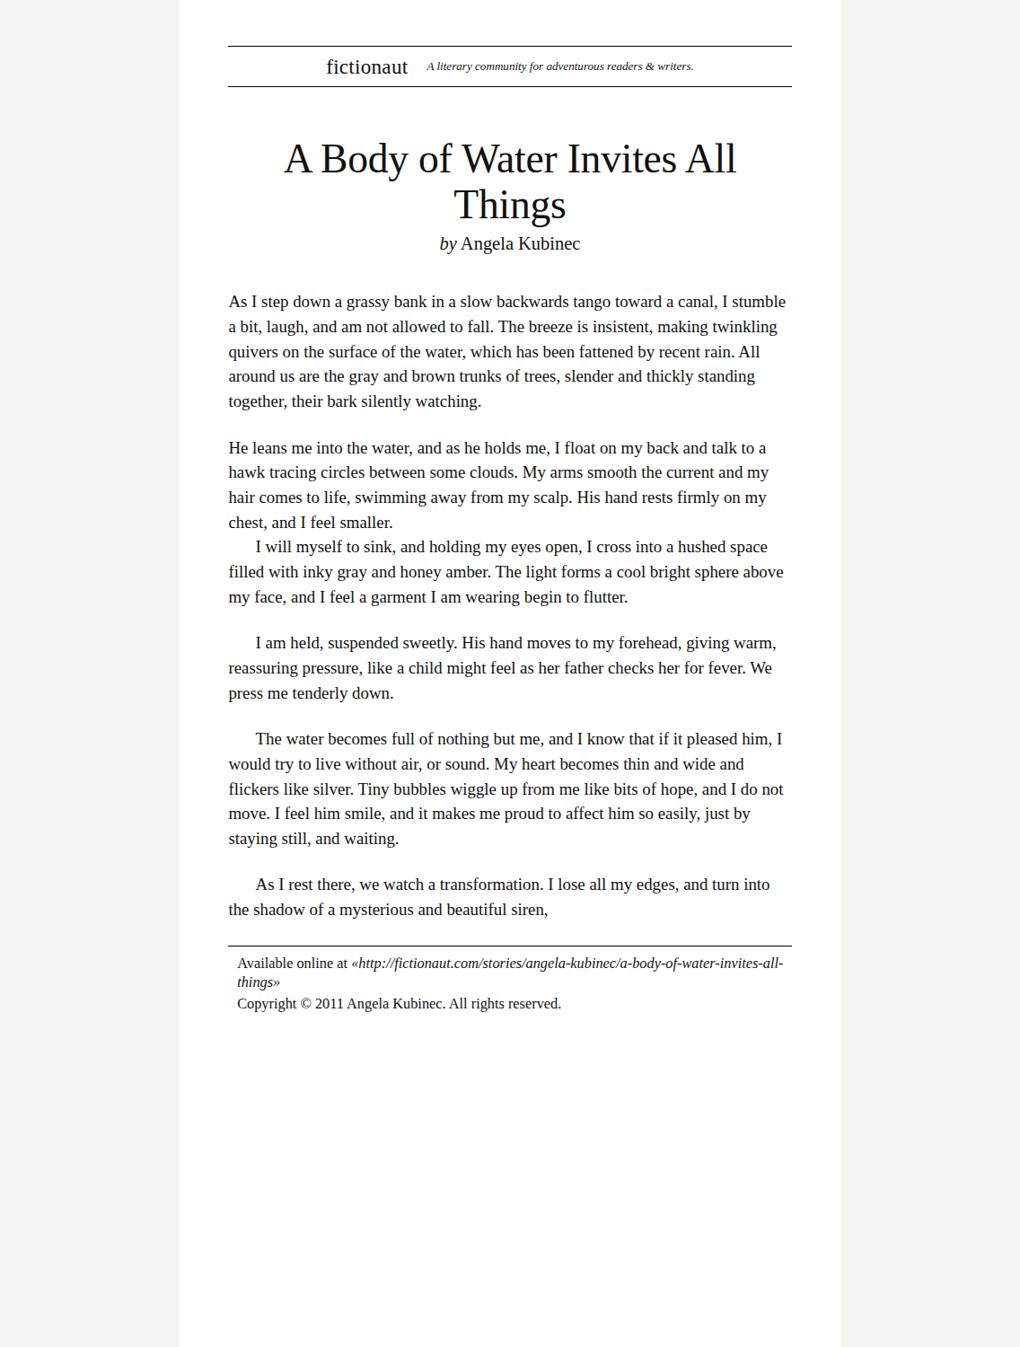fictionaut A literary community for adventurous readers & writers.
A Body of Water Invites All Things
by Angela Kubinec
As I step down a grassy bank in a slow backwards tango toward a canal, I stumble a bit, laugh, and am not allowed to fall. The breeze is insistent, making twinkling quivers on the surface of the water, which has been fattened by recent rain. All around us are the gray and brown trunks of trees, slender and thickly standing together, their bark silently watching.
He leans me into the water, and as he holds me, I float on my back and talk to a hawk tracing circles between some clouds. My arms smooth the current and my hair comes to life, swimming away from my scalp. His hand rests firmly on my chest, and I feel smaller.
I will myself to sink, and holding my eyes open, I cross into a hushed space filled with inky gray and honey amber. The light forms a cool bright sphere above my face, and I feel a garment I am wearing begin to flutter.
I am held, suspended sweetly. His hand moves to my forehead, giving warm, reassuring pressure, like a child might feel as her father checks her for fever. We press me tenderly down.
The water becomes full of nothing but me, and I know that if it pleased him, I would try to live without air, or sound. My heart becomes thin and wide and flickers like silver. Tiny bubbles wiggle up from me like bits of hope, and I do not move. I feel him smile, and it makes me proud to affect him so easily, just by staying still, and waiting.
As I rest there, we watch a transformation. I lose all my edges, and turn into the shadow of a mysterious and beautiful siren,
Available online at «http://fictionaut.com/stories/angela-kubinec/a-body-of-water-invites-all-things»
Copyright © 2011 Angela Kubinec. All rights reserved.